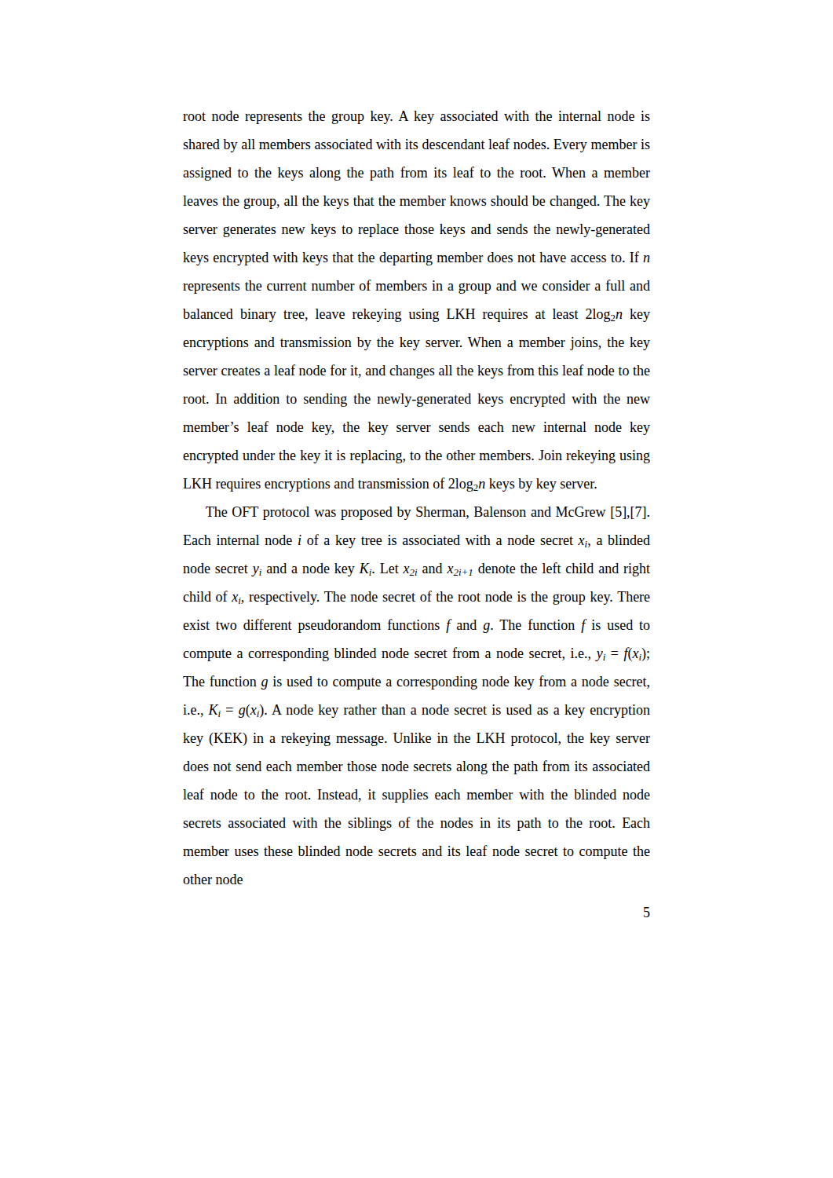root node represents the group key. A key associated with the internal node is shared by all members associated with its descendant leaf nodes. Every member is assigned to the keys along the path from its leaf to the root. When a member leaves the group, all the keys that the member knows should be changed. The key server generates new keys to replace those keys and sends the newly-generated keys encrypted with keys that the departing member does not have access to. If n represents the current number of members in a group and we consider a full and balanced binary tree, leave rekeying using LKH requires at least 2log2n key encryptions and transmission by the key server. When a member joins, the key server creates a leaf node for it, and changes all the keys from this leaf node to the root. In addition to sending the newly-generated keys encrypted with the new member’s leaf node key, the key server sends each new internal node key encrypted under the key it is replacing, to the other members. Join rekeying using LKH requires encryptions and transmission of 2log2n keys by key server.
The OFT protocol was proposed by Sherman, Balenson and McGrew [5],[7]. Each internal node i of a key tree is associated with a node secret xi, a blinded node secret yi and a node key Ki. Let x2i and x2i+1 denote the left child and right child of xi, respectively. The node secret of the root node is the group key. There exist two different pseudorandom functions f and g. The function f is used to compute a corresponding blinded node secret from a node secret, i.e., yi = f(xi); The function g is used to compute a corresponding node key from a node secret, i.e., Ki = g(xi). A node key rather than a node secret is used as a key encryption key (KEK) in a rekeying message. Unlike in the LKH protocol, the key server does not send each member those node secrets along the path from its associated leaf node to the root. Instead, it supplies each member with the blinded node secrets associated with the siblings of the nodes in its path to the root. Each member uses these blinded node secrets and its leaf node secret to compute the other node
5